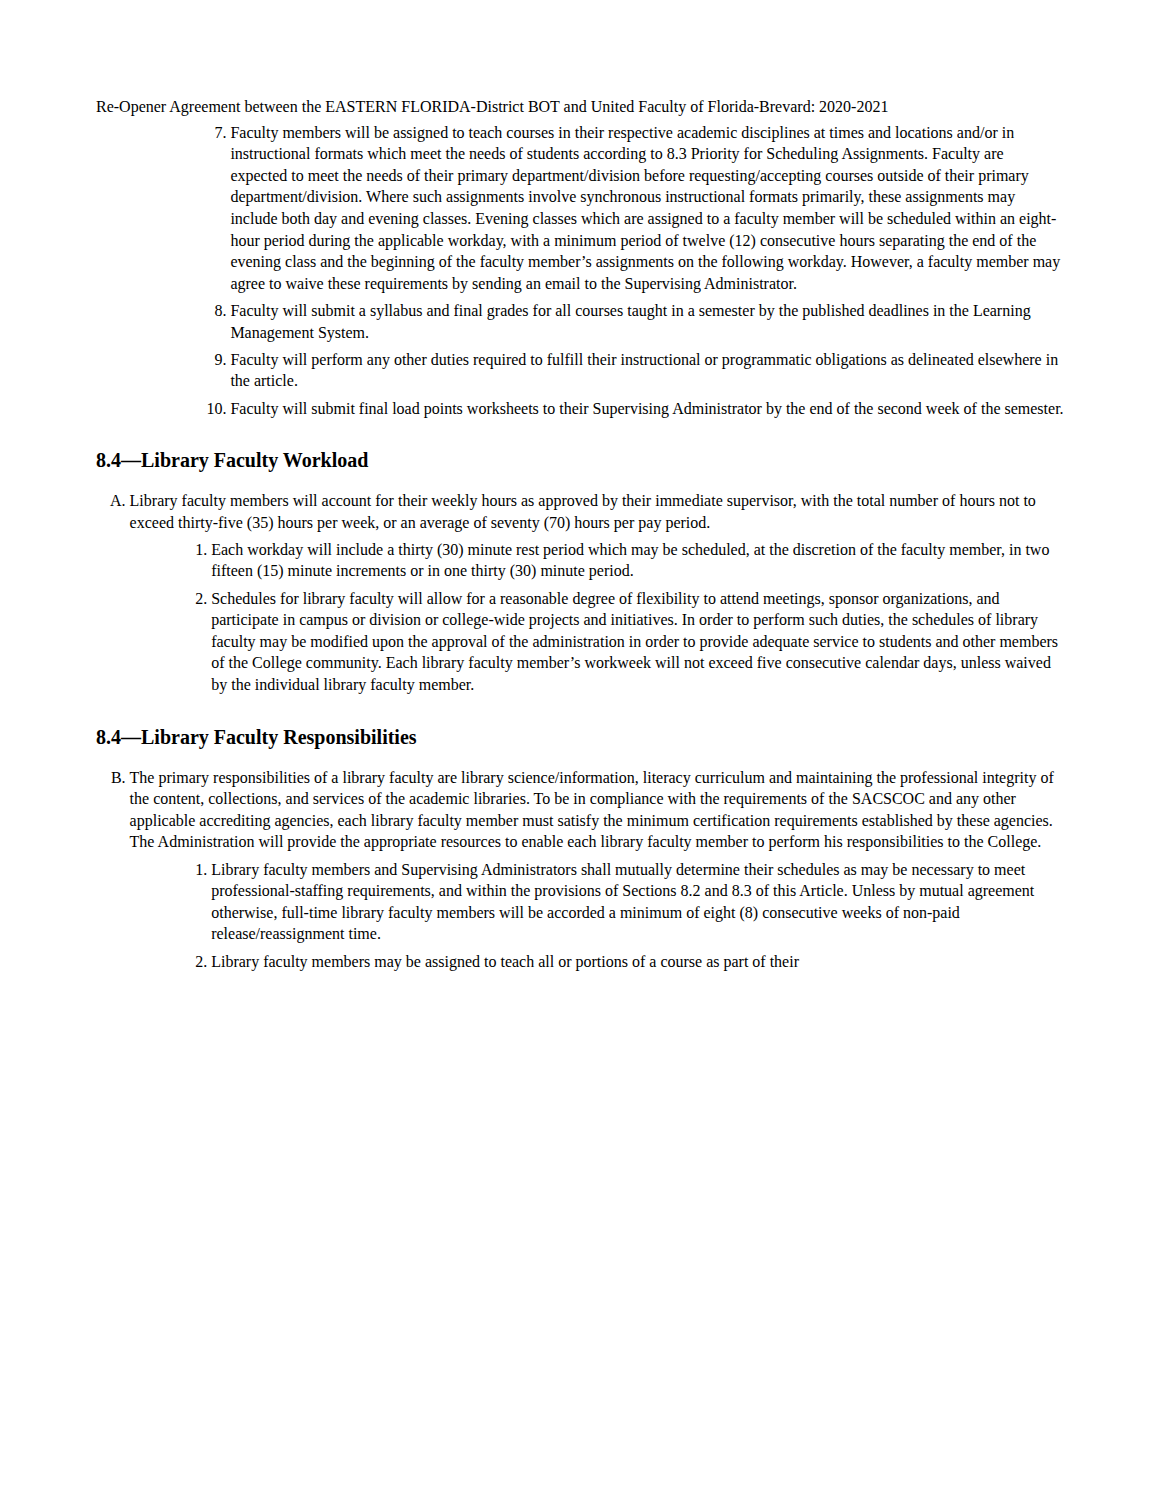Re-Opener Agreement between the EASTERN FLORIDA-District BOT and United Faculty of Florida-Brevard: 2020-2021
Faculty members will be assigned to teach courses in their respective academic disciplines at times and locations and/or in instructional formats which meet the needs of students according to 8.3 Priority for Scheduling Assignments. Faculty are expected to meet the needs of their primary department/division before requesting/accepting courses outside of their primary department/division. Where such assignments involve synchronous instructional formats primarily, these assignments may include both day and evening classes. Evening classes which are assigned to a faculty member will be scheduled within an eight-hour period during the applicable workday, with a minimum period of twelve (12) consecutive hours separating the end of the evening class and the beginning of the faculty member’s assignments on the following workday. However, a faculty member may agree to waive these requirements by sending an email to the Supervising Administrator.
Faculty will submit a syllabus and final grades for all courses taught in a semester by the published deadlines in the Learning Management System.
Faculty will perform any other duties required to fulfill their instructional or programmatic obligations as delineated elsewhere in the article.
Faculty will submit final load points worksheets to their Supervising Administrator by the end of the second week of the semester.
8.4—Library Faculty Workload
Library faculty members will account for their weekly hours as approved by their immediate supervisor, with the total number of hours not to exceed thirty-five (35) hours per week, or an average of seventy (70) hours per pay period.
Each workday will include a thirty (30) minute rest period which may be scheduled, at the discretion of the faculty member, in two fifteen (15) minute increments or in one thirty (30) minute period.
Schedules for library faculty will allow for a reasonable degree of flexibility to attend meetings, sponsor organizations, and participate in campus or division or college-wide projects and initiatives. In order to perform such duties, the schedules of library faculty may be modified upon the approval of the administration in order to provide adequate service to students and other members of the College community. Each library faculty member’s workweek will not exceed five consecutive calendar days, unless waived by the individual library faculty member.
8.4—Library Faculty Responsibilities
The primary responsibilities of a library faculty are library science/information, literacy curriculum and maintaining the professional integrity of the content, collections, and services of the academic libraries. To be in compliance with the requirements of the SACSCOC and any other applicable accrediting agencies, each library faculty member must satisfy the minimum certification requirements established by these agencies. The Administration will provide the appropriate resources to enable each library faculty member to perform his responsibilities to the College.
Library faculty members and Supervising Administrators shall mutually determine their schedules as may be necessary to meet professional-staffing requirements, and within the provisions of Sections 8.2 and 8.3 of this Article. Unless by mutual agreement otherwise, full-time library faculty members will be accorded a minimum of eight (8) consecutive weeks of non-paid release/reassignment time.
Library faculty members may be assigned to teach all or portions of a course as part of their